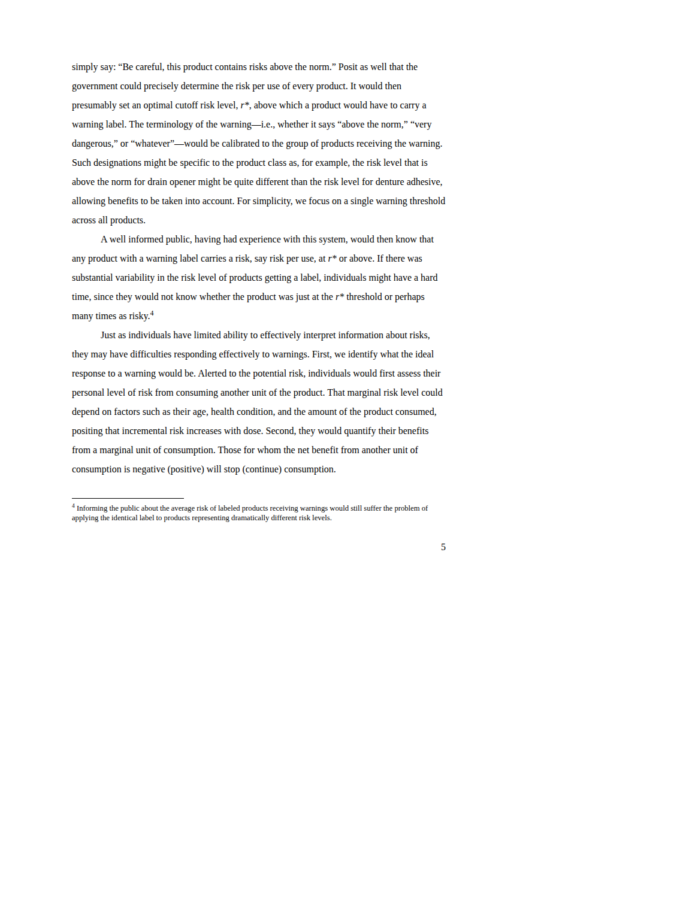simply say: “Be careful, this product contains risks above the norm.” Posit as well that the government could precisely determine the risk per use of every product. It would then presumably set an optimal cutoff risk level, r*, above which a product would have to carry a warning label. The terminology of the warning—i.e., whether it says “above the norm,” “very dangerous,” or “whatever”—would be calibrated to the group of products receiving the warning. Such designations might be specific to the product class as, for example, the risk level that is above the norm for drain opener might be quite different than the risk level for denture adhesive, allowing benefits to be taken into account. For simplicity, we focus on a single warning threshold across all products.
A well informed public, having had experience with this system, would then know that any product with a warning label carries a risk, say risk per use, at r* or above. If there was substantial variability in the risk level of products getting a label, individuals might have a hard time, since they would not know whether the product was just at the r* threshold or perhaps many times as risky.4
Just as individuals have limited ability to effectively interpret information about risks, they may have difficulties responding effectively to warnings. First, we identify what the ideal response to a warning would be. Alerted to the potential risk, individuals would first assess their personal level of risk from consuming another unit of the product. That marginal risk level could depend on factors such as their age, health condition, and the amount of the product consumed, positing that incremental risk increases with dose. Second, they would quantify their benefits from a marginal unit of consumption. Those for whom the net benefit from another unit of consumption is negative (positive) will stop (continue) consumption.
4 Informing the public about the average risk of labeled products receiving warnings would still suffer the problem of applying the identical label to products representing dramatically different risk levels.
5